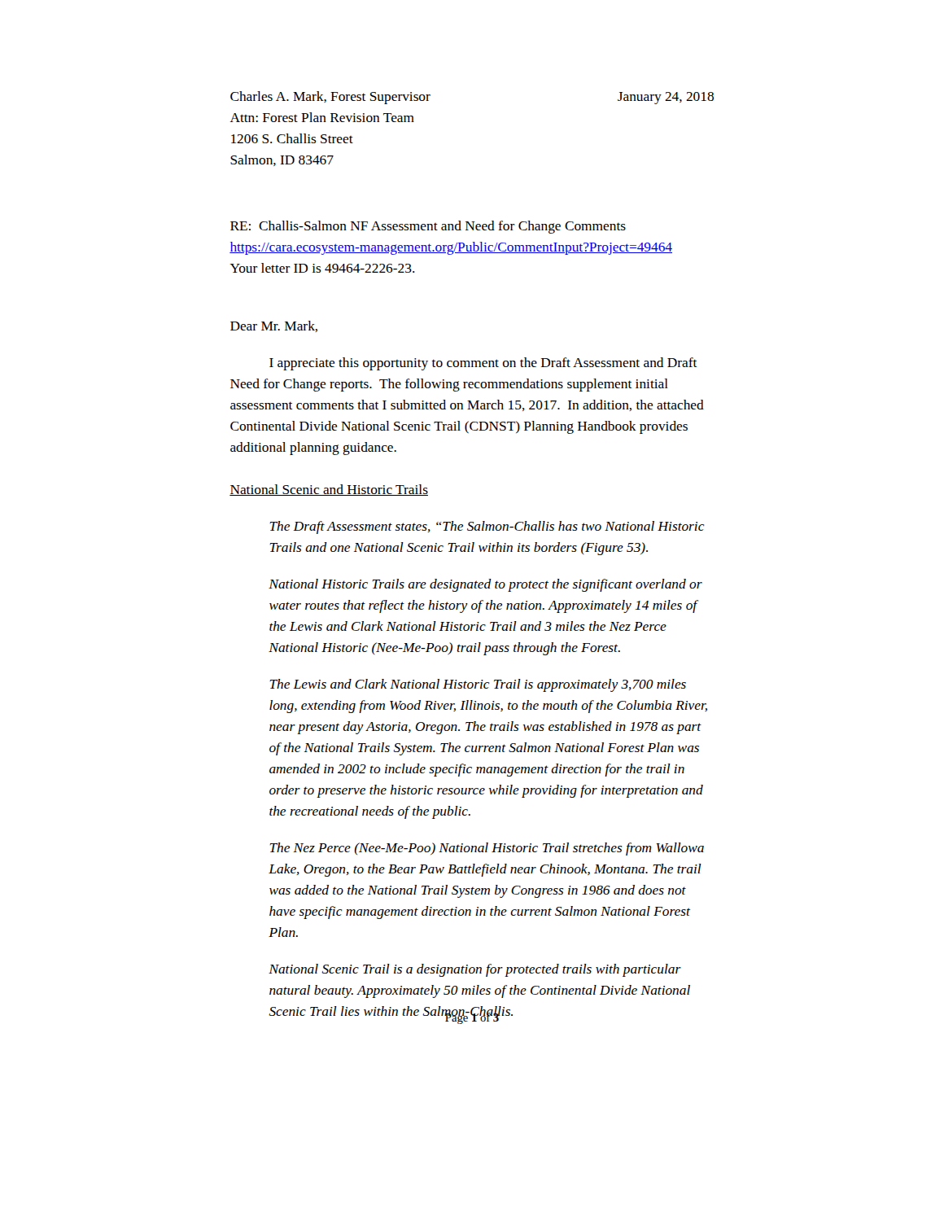Charles A. Mark, Forest Supervisor
Attn: Forest Plan Revision Team
1206 S. Challis Street
Salmon, ID 83467
January 24, 2018
RE: Challis-Salmon NF Assessment and Need for Change Comments
https://cara.ecosystem-management.org/Public/CommentInput?Project=49464
Your letter ID is 49464-2226-23.
Dear Mr. Mark,
I appreciate this opportunity to comment on the Draft Assessment and Draft Need for Change reports. The following recommendations supplement initial assessment comments that I submitted on March 15, 2017. In addition, the attached Continental Divide National Scenic Trail (CDNST) Planning Handbook provides additional planning guidance.
National Scenic and Historic Trails
The Draft Assessment states, “The Salmon-Challis has two National Historic Trails and one National Scenic Trail within its borders (Figure 53).
National Historic Trails are designated to protect the significant overland or water routes that reflect the history of the nation. Approximately 14 miles of the Lewis and Clark National Historic Trail and 3 miles the Nez Perce National Historic (Nee-Me-Poo) trail pass through the Forest.
The Lewis and Clark National Historic Trail is approximately 3,700 miles long, extending from Wood River, Illinois, to the mouth of the Columbia River, near present day Astoria, Oregon. The trails was established in 1978 as part of the National Trails System. The current Salmon National Forest Plan was amended in 2002 to include specific management direction for the trail in order to preserve the historic resource while providing for interpretation and the recreational needs of the public.
The Nez Perce (Nee-Me-Poo) National Historic Trail stretches from Wallowa Lake, Oregon, to the Bear Paw Battlefield near Chinook, Montana. The trail was added to the National Trail System by Congress in 1986 and does not have specific management direction in the current Salmon National Forest Plan.
National Scenic Trail is a designation for protected trails with particular natural beauty. Approximately 50 miles of the Continental Divide National Scenic Trail lies within the Salmon-Challis.
Page 1 of 3